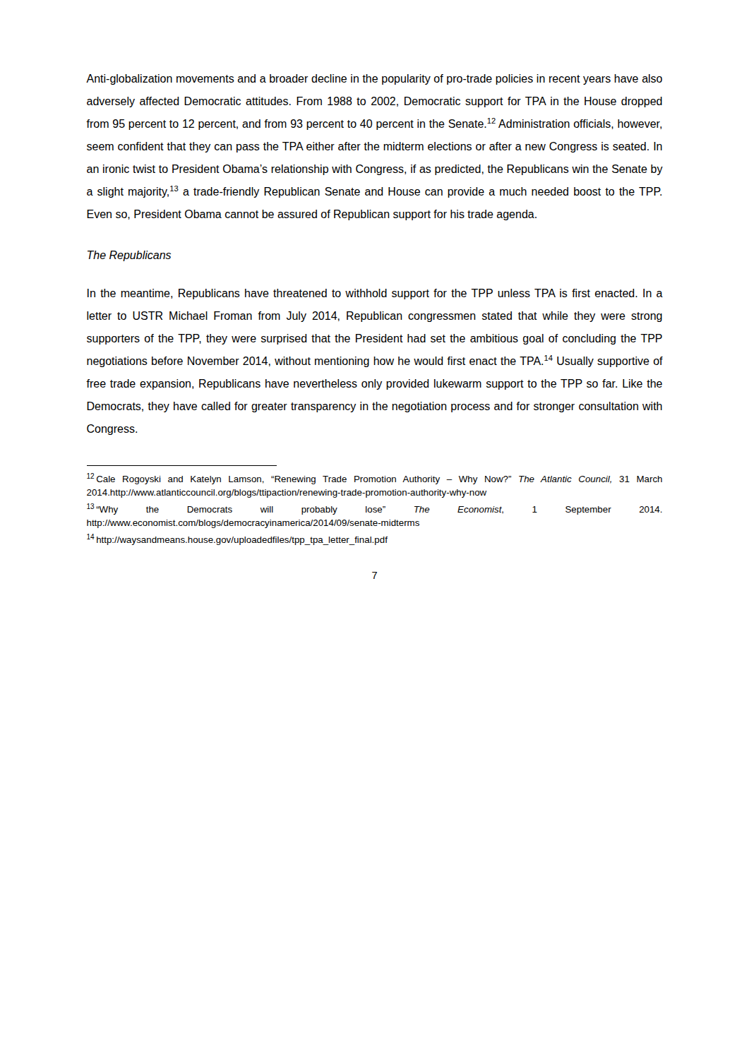Anti-globalization movements and a broader decline in the popularity of pro-trade policies in recent years have also adversely affected Democratic attitudes. From 1988 to 2002, Democratic support for TPA in the House dropped from 95 percent to 12 percent, and from 93 percent to 40 percent in the Senate.12 Administration officials, however, seem confident that they can pass the TPA either after the midterm elections or after a new Congress is seated. In an ironic twist to President Obama’s relationship with Congress, if as predicted, the Republicans win the Senate by a slight majority,13 a trade-friendly Republican Senate and House can provide a much needed boost to the TPP. Even so, President Obama cannot be assured of Republican support for his trade agenda.
The Republicans
In the meantime, Republicans have threatened to withhold support for the TPP unless TPA is first enacted. In a letter to USTR Michael Froman from July 2014, Republican congressmen stated that while they were strong supporters of the TPP, they were surprised that the President had set the ambitious goal of concluding the TPP negotiations before November 2014, without mentioning how he would first enact the TPA.14 Usually supportive of free trade expansion, Republicans have nevertheless only provided lukewarm support to the TPP so far. Like the Democrats, they have called for greater transparency in the negotiation process and for stronger consultation with Congress.
12 Cale Rogoyski and Katelyn Lamson, “Renewing Trade Promotion Authority – Why Now?” The Atlantic Council, 31 March 2014.http://www.atlanticcouncil.org/blogs/ttipaction/renewing-trade-promotion-authority-why-now
13“Why the Democrats will probably lose” The Economist, 1 September 2014. http://www.economist.com/blogs/democracyinamerica/2014/09/senate-midterms
14http://waysandmeans.house.gov/uploadedfiles/tpp_tpa_letter_final.pdf
7